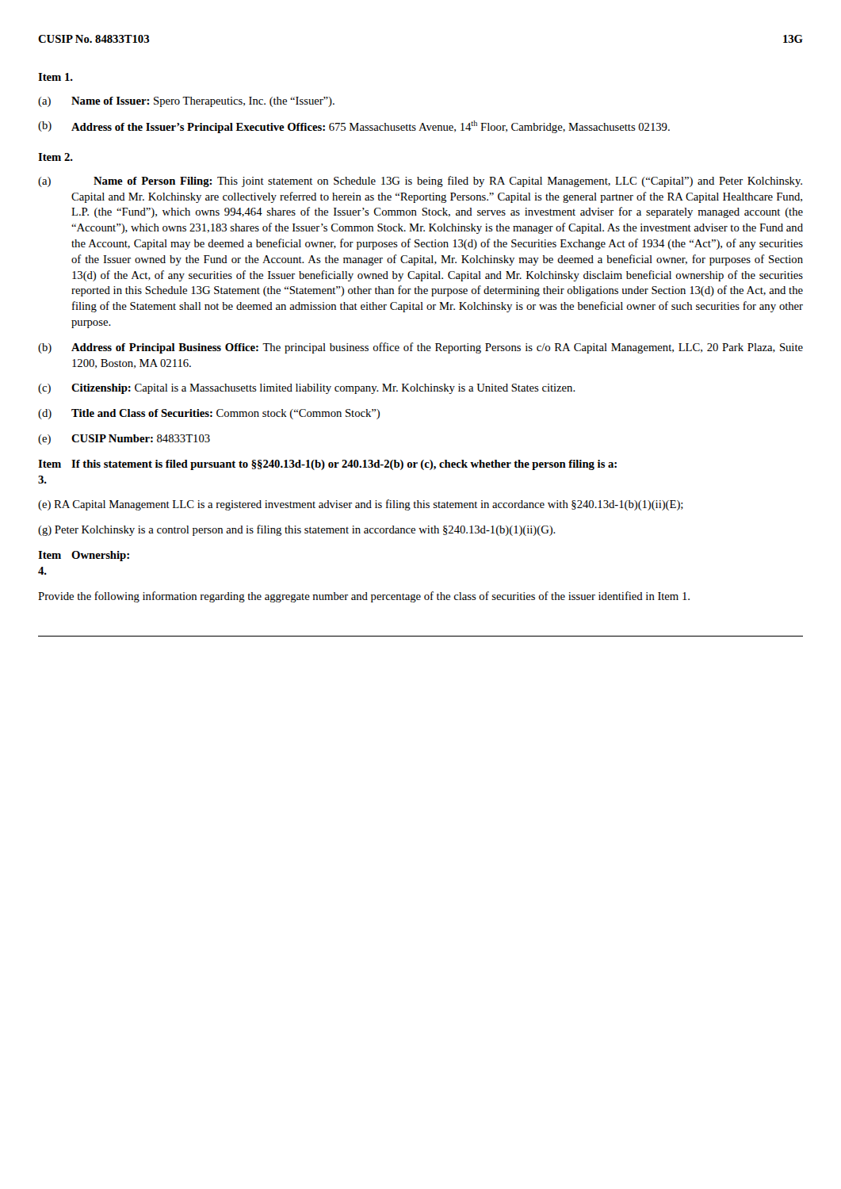CUSIP No. 84833T103
13G
Item 1.
(a)
Name of Issuer: Spero Therapeutics, Inc. (the “Issuer”).
(b)
Address of the Issuer’s Principal Executive Offices: 675 Massachusetts Avenue, 14th Floor, Cambridge, Massachusetts 02139.
Item 2.
(a)
Name of Person Filing: This joint statement on Schedule 13G is being filed by RA Capital Management, LLC (“Capital”) and Peter Kolchinsky. Capital and Mr. Kolchinsky are collectively referred to herein as the “Reporting Persons.” Capital is the general partner of the RA Capital Healthcare Fund, L.P. (the “Fund”), which owns 994,464 shares of the Issuer’s Common Stock, and serves as investment adviser for a separately managed account (the “Account”), which owns 231,183 shares of the Issuer’s Common Stock. Mr. Kolchinsky is the manager of Capital. As the investment adviser to the Fund and the Account, Capital may be deemed a beneficial owner, for purposes of Section 13(d) of the Securities Exchange Act of 1934 (the “Act”), of any securities of the Issuer owned by the Fund or the Account. As the manager of Capital, Mr. Kolchinsky may be deemed a beneficial owner, for purposes of Section 13(d) of the Act, of any securities of the Issuer beneficially owned by Capital. Capital and Mr. Kolchinsky disclaim beneficial ownership of the securities reported in this Schedule 13G Statement (the “Statement”) other than for the purpose of determining their obligations under Section 13(d) of the Act, and the filing of the Statement shall not be deemed an admission that either Capital or Mr. Kolchinsky is or was the beneficial owner of such securities for any other purpose.
(b)
Address of Principal Business Office: The principal business office of the Reporting Persons is c/o RA Capital Management, LLC, 20 Park Plaza, Suite 1200, Boston, MA 02116.
(c)
Citizenship: Capital is a Massachusetts limited liability company. Mr. Kolchinsky is a United States citizen.
(d)
Title and Class of Securities: Common stock (“Common Stock”)
(e)
CUSIP Number: 84833T103
Item 3.
If this statement is filed pursuant to §§240.13d-1(b) or 240.13d-2(b) or (c), check whether the person filing is a:
(e) RA Capital Management LLC is a registered investment adviser and is filing this statement in accordance with §240.13d-1(b)(1)(ii)(E);
(g) Peter Kolchinsky is a control person and is filing this statement in accordance with §240.13d-1(b)(1)(ii)(G).
Item 4.
Ownership:
Provide the following information regarding the aggregate number and percentage of the class of securities of the issuer identified in Item 1.